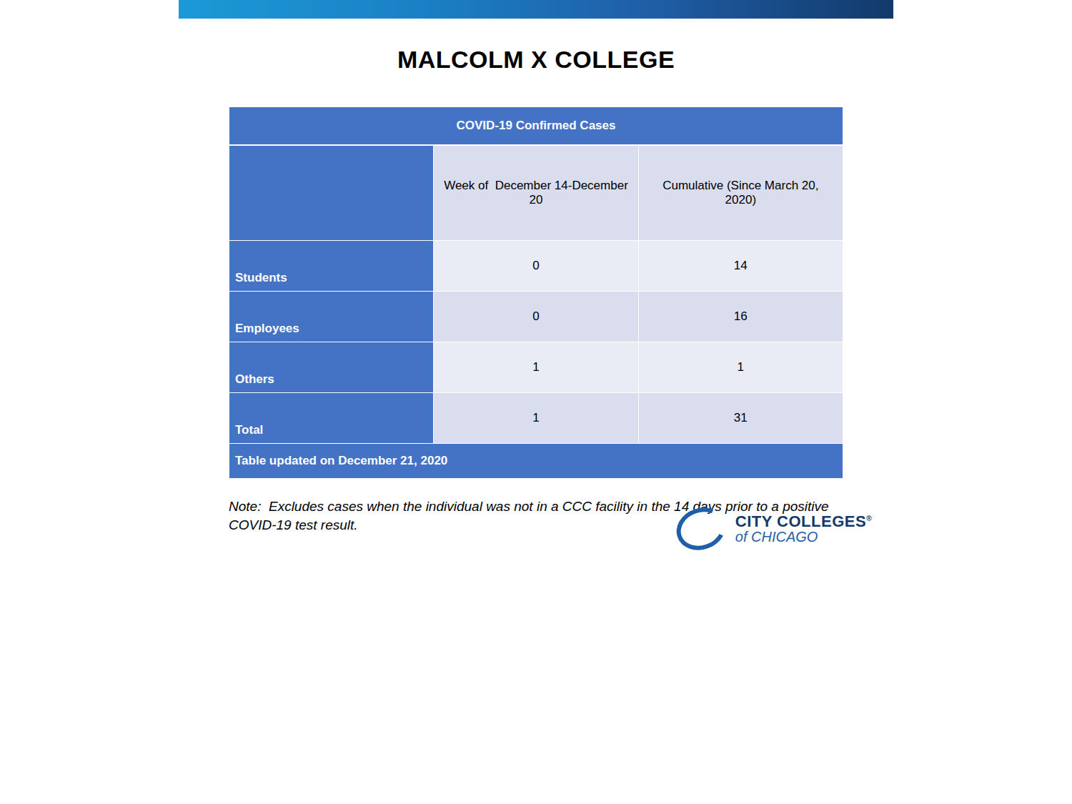MALCOLM X COLLEGE
COVID-19 Confirmed Cases
| | Week of December 14-December 20 | Cumulative (Since March 20, 2020) |
| --- | --- | --- |
| Students | 0 | 14 |
| Employees | 0 | 16 |
| Others | 1 | 1 |
| Total | 1 | 31 |
| Table updated on December 21, 2020 |
Note: Excludes cases when the individual was not in a CCC facility in the 14 days prior to a positive COVID-19 test result.
CITY COLLEGES®
of CHICAGO